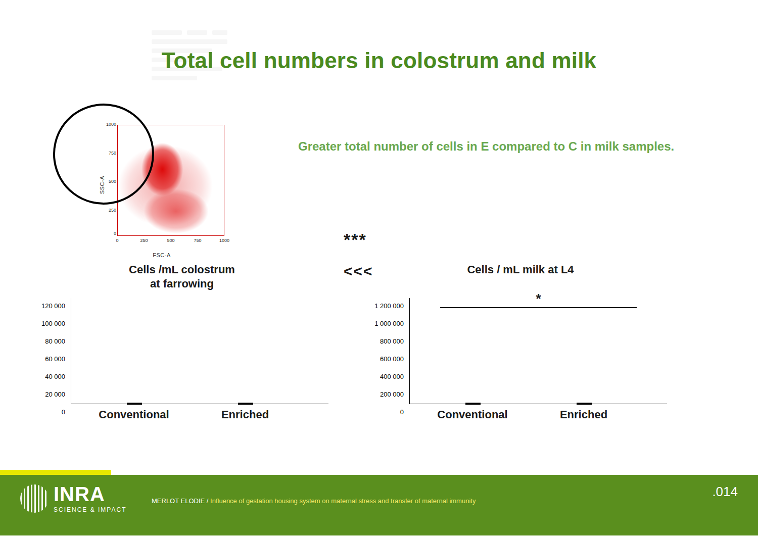Total cell numbers in colostrum and milk
SSC-A
10007505002500
02505007501000
FSC-A
Greater total number of cells in E compared to C in milk samples.
***
<<<
Cells /mL colostrum
at farrowing
120 000 100 000 80 000 60 000 40 000 20 000 0
Conventional Enriched
Cells / mL milk at L4
1 200 000 1 000 000 800 000 600 000 400 000 200 000 0
*
Conventional Enriched
INRA
SCIENCE & IMPACT
MERLOT ELODIE / Influence of gestation housing system on maternal stress and transfer of maternal immunity
.014